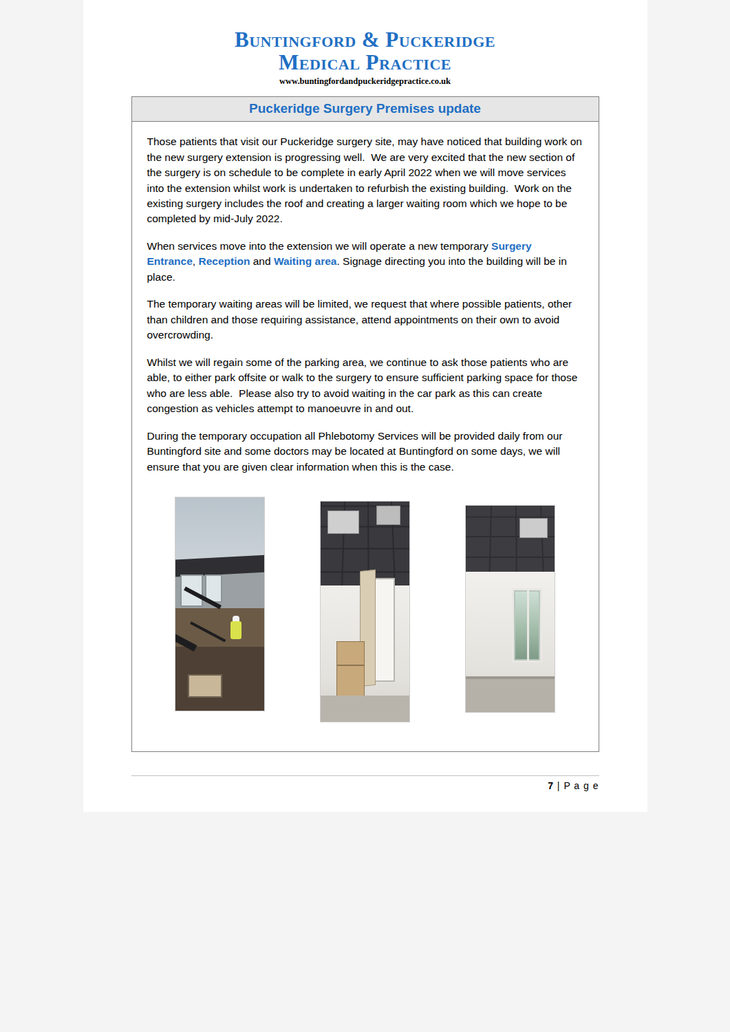Buntingford & PuckeridgeMedical Practice
www.buntingfordandpuckeridgepractice.co.uk
Puckeridge Surgery Premises update
Those patients that visit our Puckeridge surgery site, may have noticed that building work on the new surgery extension is progressing well. We are very excited that the new section of the surgery is on schedule to be complete in early April 2022 when we will move services into the extension whilst work is undertaken to refurbish the existing building. Work on the existing surgery includes the roof and creating a larger waiting room which we hope to be completed by mid-July 2022.
When services move into the extension we will operate a new temporary Surgery Entrance, Reception and Waiting area. Signage directing you into the building will be in place.
The temporary waiting areas will be limited, we request that where possible patients, other than children and those requiring assistance, attend appointments on their own to avoid overcrowding.
Whilst we will regain some of the parking area, we continue to ask those patients who are able, to either park offsite or walk to the surgery to ensure sufficient parking space for those who are less able. Please also try to avoid waiting in the car park as this can create congestion as vehicles attempt to manoeuvre in and out.
During the temporary occupation all Phlebotomy Services will be provided daily from our Buntingford site and some doctors may be located at Buntingford on some days, we will ensure that you are given clear information when this is the case.
7 | P a g e